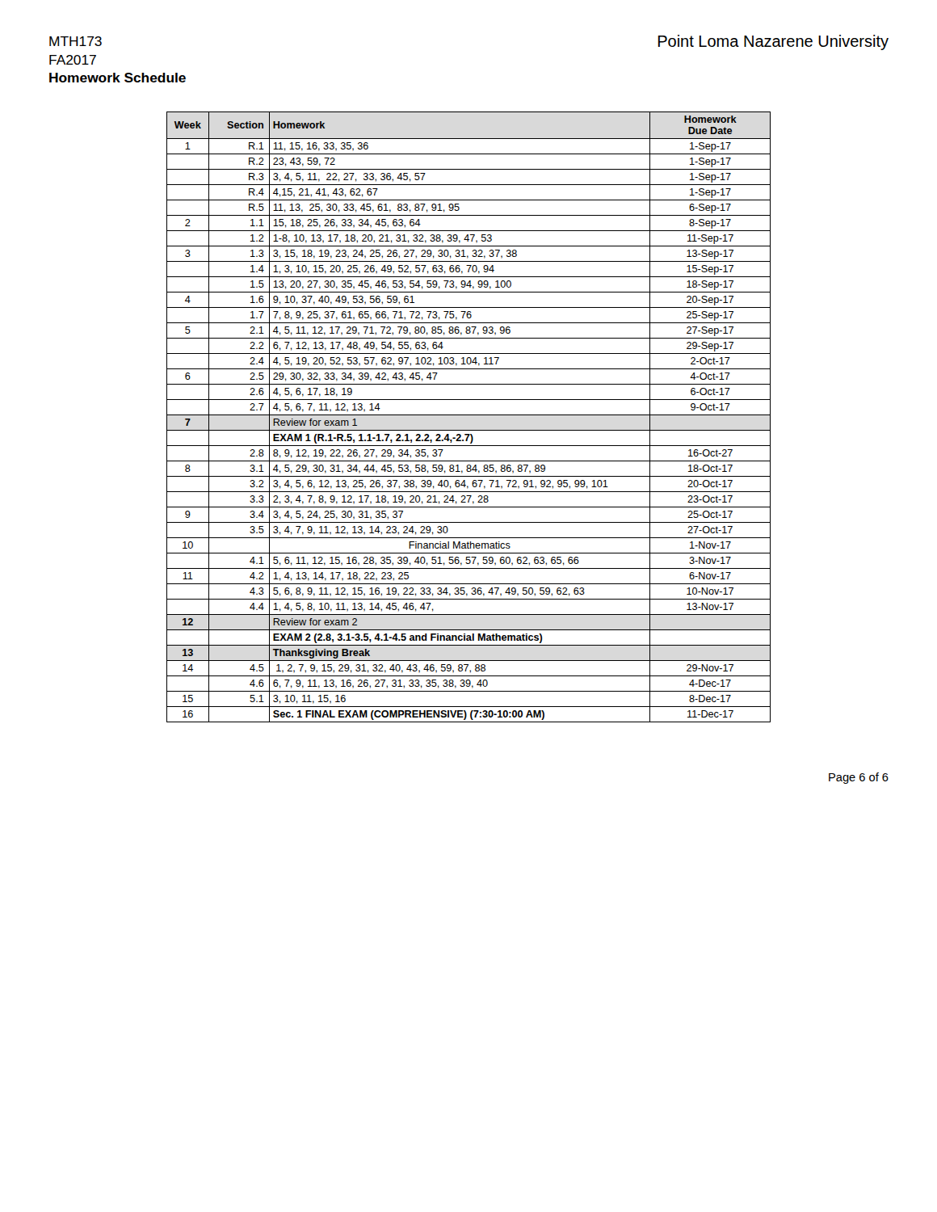MTH173
FA2017
Homework Schedule
Point Loma Nazarene University
| Week | Section | Homework | Homework Due Date |
| --- | --- | --- | --- |
| 1 | R.1 | 11, 15, 16, 33, 35, 36 | 1-Sep-17 |
| | R.2 | 23, 43, 59, 72 | 1-Sep-17 |
| | R.3 | 3, 4, 5, 11, 22, 27, 33, 36, 45, 57 | 1-Sep-17 |
| | R.4 | 4,15, 21, 41, 43, 62, 67 | 1-Sep-17 |
| | R.5 | 11, 13, 25, 30, 33, 45, 61, 83, 87, 91, 95 | 6-Sep-17 |
| 2 | 1.1 | 15, 18, 25, 26, 33, 34, 45, 63, 64 | 8-Sep-17 |
| | 1.2 | 1-8, 10, 13, 17, 18, 20, 21, 31, 32, 38, 39, 47, 53 | 11-Sep-17 |
| 3 | 1.3 | 3, 15, 18, 19, 23, 24, 25, 26, 27, 29, 30, 31, 32, 37, 38 | 13-Sep-17 |
| | 1.4 | 1, 3, 10, 15, 20, 25, 26, 49, 52, 57, 63, 66, 70, 94 | 15-Sep-17 |
| | 1.5 | 13, 20, 27, 30, 35, 45, 46, 53, 54, 59, 73, 94, 99, 100 | 18-Sep-17 |
| 4 | 1.6 | 9, 10, 37, 40, 49, 53, 56, 59, 61 | 20-Sep-17 |
| | 1.7 | 7, 8, 9, 25, 37, 61, 65, 66, 71, 72, 73, 75, 76 | 25-Sep-17 |
| 5 | 2.1 | 4, 5, 11, 12, 17, 29, 71, 72, 79, 80, 85, 86, 87, 93, 96 | 27-Sep-17 |
| | 2.2 | 6, 7, 12, 13, 17, 48, 49, 54, 55, 63, 64 | 29-Sep-17 |
| | 2.4 | 4, 5, 19, 20, 52, 53, 57, 62, 97, 102, 103, 104, 117 | 2-Oct-17 |
| 6 | 2.5 | 29, 30, 32, 33, 34, 39, 42, 43, 45, 47 | 4-Oct-17 |
| | 2.6 | 4, 5, 6, 17, 18, 19 | 6-Oct-17 |
| | 2.7 | 4, 5, 6, 7, 11, 12, 13, 14 | 9-Oct-17 |
| 7 | | Review for exam 1 | |
| | | EXAM 1 (R.1-R.5, 1.1-1.7, 2.1, 2.2, 2.4,-2.7) | |
| | 2.8 | 8, 9, 12, 19, 22, 26, 27, 29, 34, 35, 37 | 16-Oct-27 |
| 8 | 3.1 | 4, 5, 29, 30, 31, 34, 44, 45, 53, 58, 59, 81, 84, 85, 86, 87, 89 | 18-Oct-17 |
| | 3.2 | 3, 4, 5, 6, 12, 13, 25, 26, 37, 38, 39, 40, 64, 67, 71, 72, 91, 92, 95, 99, 101 | 20-Oct-17 |
| | 3.3 | 2, 3, 4, 7, 8, 9, 12, 17, 18, 19, 20, 21, 24, 27, 28 | 23-Oct-17 |
| 9 | 3.4 | 3, 4, 5, 24, 25, 30, 31, 35, 37 | 25-Oct-17 |
| | 3.5 | 3, 4, 7, 9, 11, 12, 13, 14, 23, 24, 29, 30 | 27-Oct-17 |
| 10 | | Financial Mathematics | 1-Nov-17 |
| | 4.1 | 5, 6, 11, 12, 15, 16, 28, 35, 39, 40, 51, 56, 57, 59, 60, 62, 63, 65, 66 | 3-Nov-17 |
| 11 | 4.2 | 1, 4, 13, 14, 17, 18, 22, 23, 25 | 6-Nov-17 |
| | 4.3 | 5, 6, 8, 9, 11, 12, 15, 16, 19, 22, 33, 34, 35, 36, 47, 49, 50, 59, 62, 63 | 10-Nov-17 |
| | 4.4 | 1, 4, 5, 8, 10, 11, 13, 14, 45, 46, 47, | 13-Nov-17 |
| 12 | | Review for exam 2 | |
| | | EXAM 2 (2.8, 3.1-3.5, 4.1-4.5 and Financial Mathematics) | |
| 13 | | Thanksgiving Break | |
| 14 | 4.5 | 1, 2, 7, 9, 15, 29, 31, 32, 40, 43, 46, 59, 87, 88 | 29-Nov-17 |
| | 4.6 | 6, 7, 9, 11, 13, 16, 26, 27, 31, 33, 35, 38, 39, 40 | 4-Dec-17 |
| 15 | 5.1 | 3, 10, 11, 15, 16 | 8-Dec-17 |
| 16 | | Sec. 1 FINAL EXAM (COMPREHENSIVE) (7:30-10:00 AM) | 11-Dec-17 |
Page 6 of 6